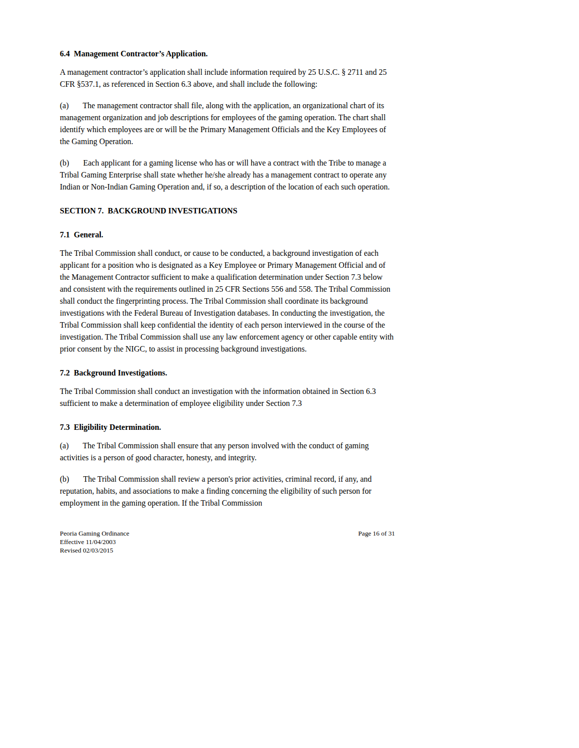6.4 Management Contractor’s Application.
A management contractor’s application shall include information required by 25 U.S.C. § 2711 and 25 CFR §537.1, as referenced in Section 6.3 above, and shall include the following:
(a) The management contractor shall file, along with the application, an organizational chart of its management organization and job descriptions for employees of the gaming operation. The chart shall identify which employees are or will be the Primary Management Officials and the Key Employees of the Gaming Operation.
(b) Each applicant for a gaming license who has or will have a contract with the Tribe to manage a Tribal Gaming Enterprise shall state whether he/she already has a management contract to operate any Indian or Non-Indian Gaming Operation and, if so, a description of the location of each such operation.
SECTION 7. BACKGROUND INVESTIGATIONS
7.1 General.
The Tribal Commission shall conduct, or cause to be conducted, a background investigation of each applicant for a position who is designated as a Key Employee or Primary Management Official and of the Management Contractor sufficient to make a qualification determination under Section 7.3 below and consistent with the requirements outlined in 25 CFR Sections 556 and 558. The Tribal Commission shall conduct the fingerprinting process. The Tribal Commission shall coordinate its background investigations with the Federal Bureau of Investigation databases. In conducting the investigation, the Tribal Commission shall keep confidential the identity of each person interviewed in the course of the investigation. The Tribal Commission shall use any law enforcement agency or other capable entity with prior consent by the NIGC, to assist in processing background investigations.
7.2 Background Investigations.
The Tribal Commission shall conduct an investigation with the information obtained in Section 6.3 sufficient to make a determination of employee eligibility under Section 7.3
7.3 Eligibility Determination.
(a) The Tribal Commission shall ensure that any person involved with the conduct of gaming activities is a person of good character, honesty, and integrity.
(b) The Tribal Commission shall review a person's prior activities, criminal record, if any, and reputation, habits, and associations to make a finding concerning the eligibility of such person for employment in the gaming operation. If the Tribal Commission
Peoria Gaming Ordinance
Effective 11/04/2003
Revised 02/03/2015
Page 16 of 31